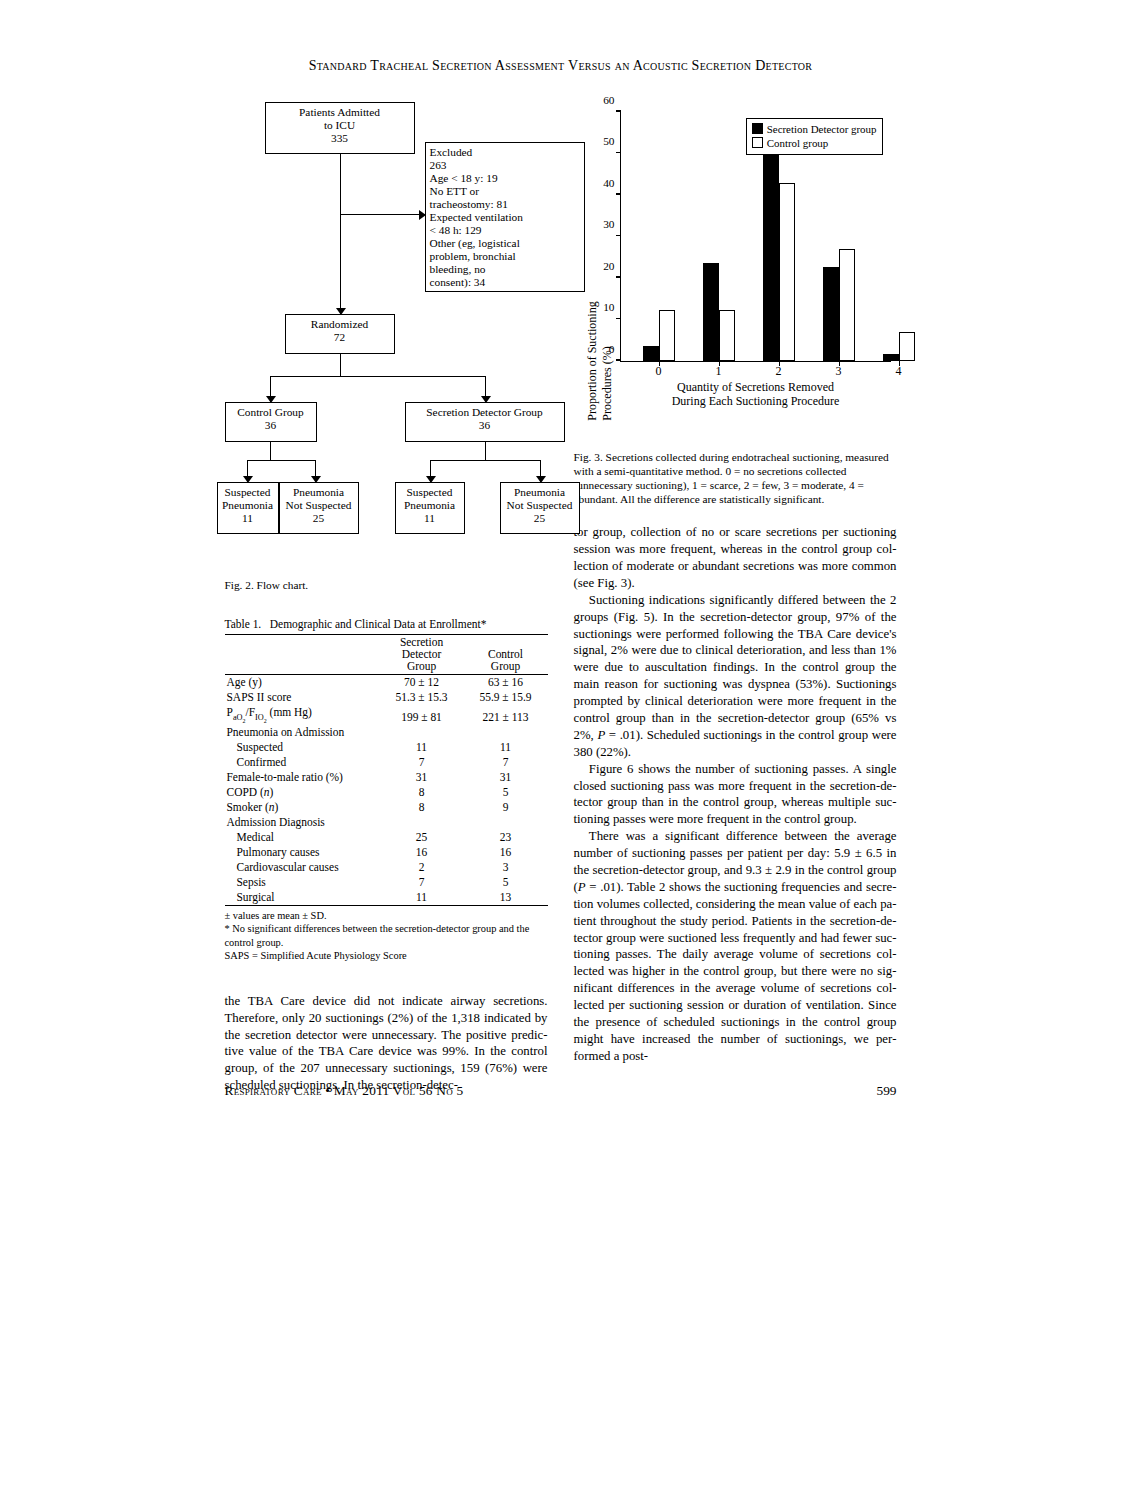Standard Tracheal Secretion Assessment Versus an Acoustic Secretion Detector
Patients Admitted
to ICU
335
Excluded
263
Age < 18 y: 19
No ETT or
tracheostomy: 81
Expected ventilation
< 48 h: 129
Other (eg, logistical
problem, bronchial
bleeding, no
consent): 34
Randomized
72
Control Group
36
Secretion Detector Group
36
Suspected
Pneumonia
11
Pneumonia
Not Suspected
25
Suspected
Pneumonia
11
Pneumonia
Not Suspected
25
Fig. 2. Flow chart.
Table 1. Demographic and Clinical Data at Enrollment*
| | Secretion Detector Group | Control Group |
| --- | --- | --- |
| Age (y) | 70 ± 12 | 63 ± 16 |
| SAPS II score | 51.3 ± 15.3 | 55.9 ± 15.9 |
| P aO 2 /F IO 2 (mm Hg) | 199 ± 81 | 221 ± 113 |
| Pneumonia on Admission | | |
| Suspected | 11 | 11 |
| Confirmed | 7 | 7 |
| Female-to-male ratio (%) | 31 | 31 |
| COPD ( n ) | 8 | 5 |
| Smoker ( n ) | 8 | 9 |
| Admission Diagnosis | | |
| Medical | 25 | 23 |
| Pulmonary causes | 16 | 16 |
| Cardiovascular causes | 2 | 3 |
| Sepsis | 7 | 5 |
| Surgical | 11 | 13 |
± values are mean ± SD.
* No significant differences between the secretion-detector group and the control group.
SAPS = Simplified Acute Physiology Score
the TBA Care device did not indicate airway secretions. Therefore, only 20 suctionings (2%) of the 1,318 indicated by the secretion detector were unnecessary. The positive predictive value of the TBA Care device was 99%. In the control group, of the 207 unnecessary suctionings, 159 (76%) were scheduled suctionings. In the secretion-detec-
Proportion of Suctioning
Procedures (%)
0
10
20
30
40
50
60
Secretion Detector group
Control group
0
1
2
3
4
Quantity of Secretions Removed
During Each Suctioning Procedure
Fig. 3. Secretions collected during endotracheal suctioning, measured with a semi-quantitative method. 0 = no secretions collected (unnecessary suctioning), 1 = scarce, 2 = few, 3 = moderate, 4 = abundant. All the difference are statistically significant.
tor group, collection of no or scare secretions per suctioning session was more frequent, whereas in the control group collection of moderate or abundant secretions was more common (see Fig. 3).
Suctioning indications significantly differed between the 2 groups (Fig. 5). In the secretion-detector group, 97% of the suctionings were performed following the TBA Care device's signal, 2% were due to clinical deterioration, and less than 1% were due to auscultation findings. In the control group the main reason for suctioning was dyspnea (53%). Suctionings prompted by clinical deterioration were more frequent in the control group than in the secretion-detector group (65% vs 2%, P = .01). Scheduled suctionings in the control group were 380 (22%).
Figure 6 shows the number of suctioning passes. A single closed suctioning pass was more frequent in the secretion-detector group than in the control group, whereas multiple suctioning passes were more frequent in the control group.
There was a significant difference between the average number of suctioning passes per patient per day: 5.9 ± 6.5 in the secretion-detector group, and 9.3 ± 2.9 in the control group (P = .01). Table 2 shows the suctioning frequencies and secretion volumes collected, considering the mean value of each patient throughout the study period. Patients in the secretion-detector group were suctioned less frequently and had fewer suctioning passes. The daily average volume of secretions collected was higher in the control group, but there were no significant differences in the average volume of secretions collected per suctioning session or duration of ventilation. Since the presence of scheduled suctionings in the control group might have increased the number of suctionings, we performed a post-
Respiratory Care • May 2011 Vol 56 No 5
599